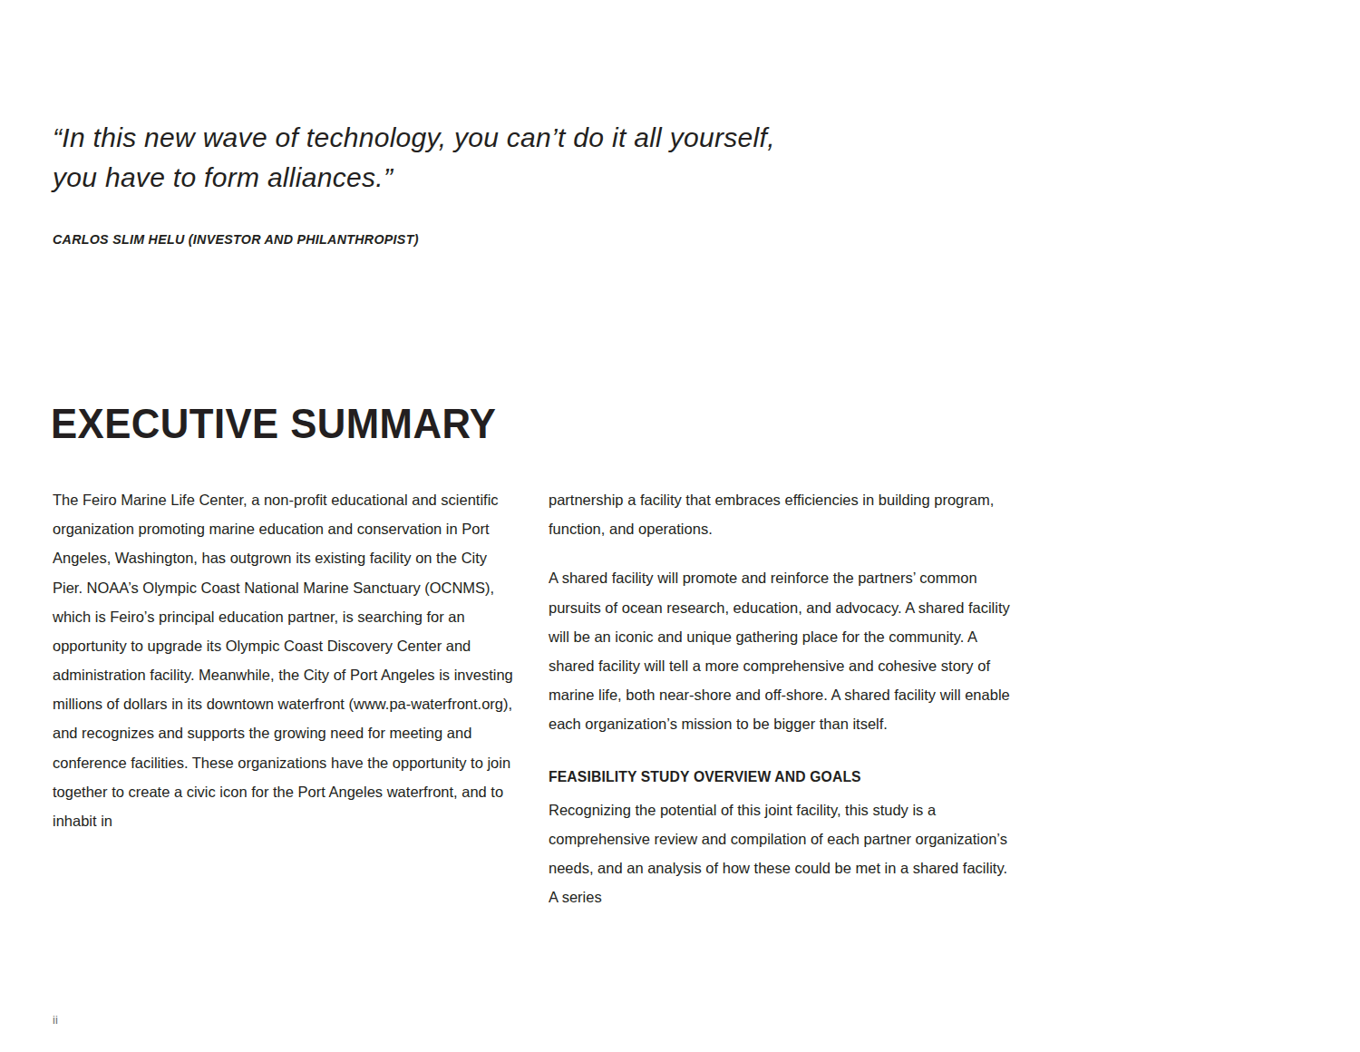“In this new wave of technology, you can’t do it all yourself, you have to form alliances.”
CARLOS SLIM HELU (INVESTOR AND PHILANTHROPIST)
EXECUTIVE SUMMARY
The Feiro Marine Life Center, a non-profit educational and scientific organization promoting marine education and conservation in Port Angeles, Washington, has outgrown its existing facility on the City Pier. NOAA’s Olympic Coast National Marine Sanctuary (OCNMS), which is Feiro’s principal education partner, is searching for an opportunity to upgrade its Olympic Coast Discovery Center and administration facility. Meanwhile, the City of Port Angeles is investing millions of dollars in its downtown waterfront (www.pa-waterfront.org), and recognizes and supports the growing need for meeting and conference facilities. These organizations have the opportunity to join together to create a civic icon for the Port Angeles waterfront, and to inhabit in
partnership a facility that embraces efficiencies in building program, function, and operations.
A shared facility will promote and reinforce the partners’ common pursuits of ocean research, education, and advocacy. A shared facility will be an iconic and unique gathering place for the community. A shared facility will tell a more comprehensive and cohesive story of marine life, both near-shore and off-shore. A shared facility will enable each organization’s mission to be bigger than itself.
FEASIBILITY STUDY OVERVIEW AND GOALS
Recognizing the potential of this joint facility, this study is a comprehensive review and compilation of each partner organization’s needs, and an analysis of how these could be met in a shared facility. A series
ii